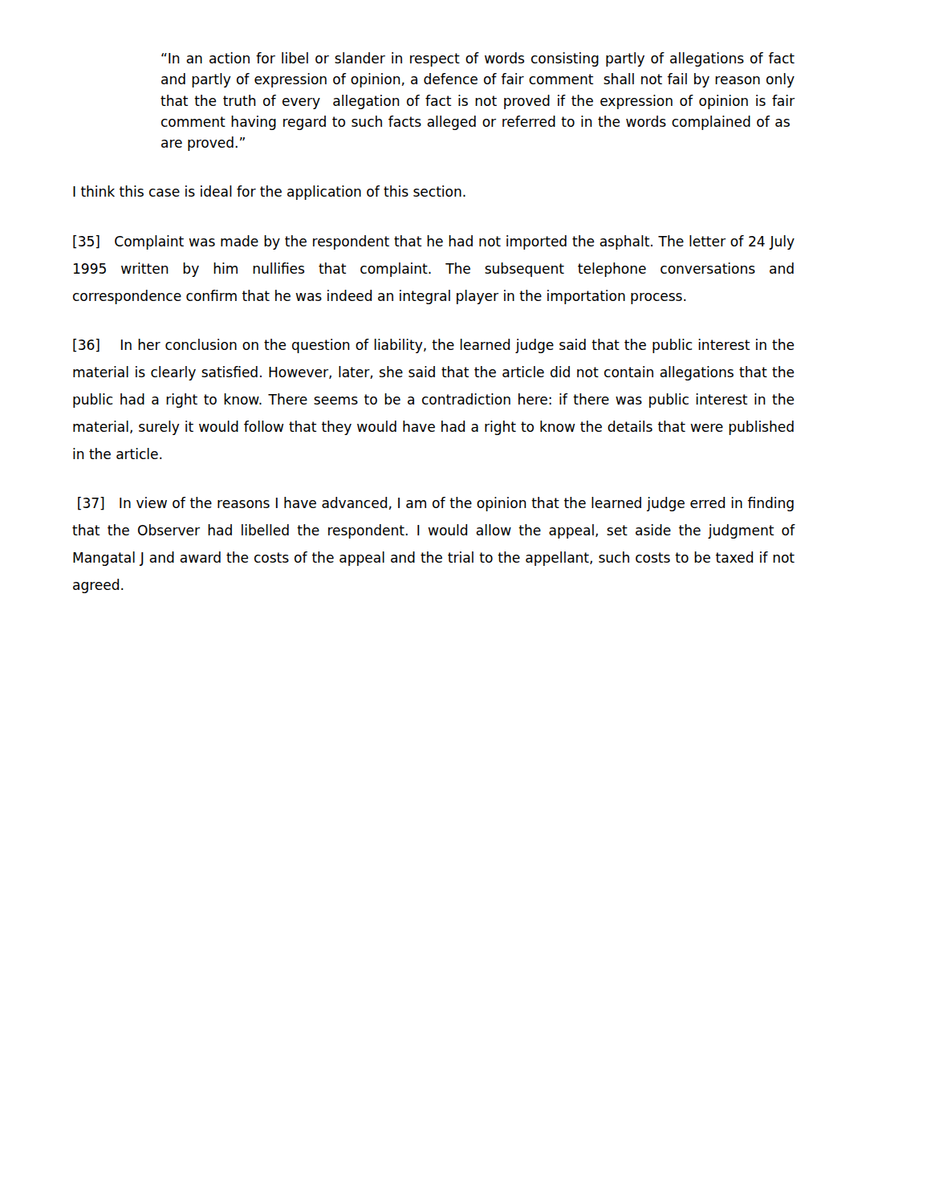“In an action for libel or slander in respect of words consisting partly of allegations of fact and partly of expression of opinion, a defence of fair comment shall not fail by reason only that the truth of every allegation of fact is not proved if the expression of opinion is fair comment having regard to such facts alleged or referred to in the words complained of as are proved.”
I think this case is ideal for the application of this section.
[35] Complaint was made by the respondent that he had not imported the asphalt. The letter of 24 July 1995 written by him nullifies that complaint. The subsequent telephone conversations and correspondence confirm that he was indeed an integral player in the importation process.
[36] In her conclusion on the question of liability, the learned judge said that the public interest in the material is clearly satisfied. However, later, she said that the article did not contain allegations that the public had a right to know. There seems to be a contradiction here: if there was public interest in the material, surely it would follow that they would have had a right to know the details that were published in the article.
[37] In view of the reasons I have advanced, I am of the opinion that the learned judge erred in finding that the Observer had libelled the respondent. I would allow the appeal, set aside the judgment of Mangatal J and award the costs of the appeal and the trial to the appellant, such costs to be taxed if not agreed.